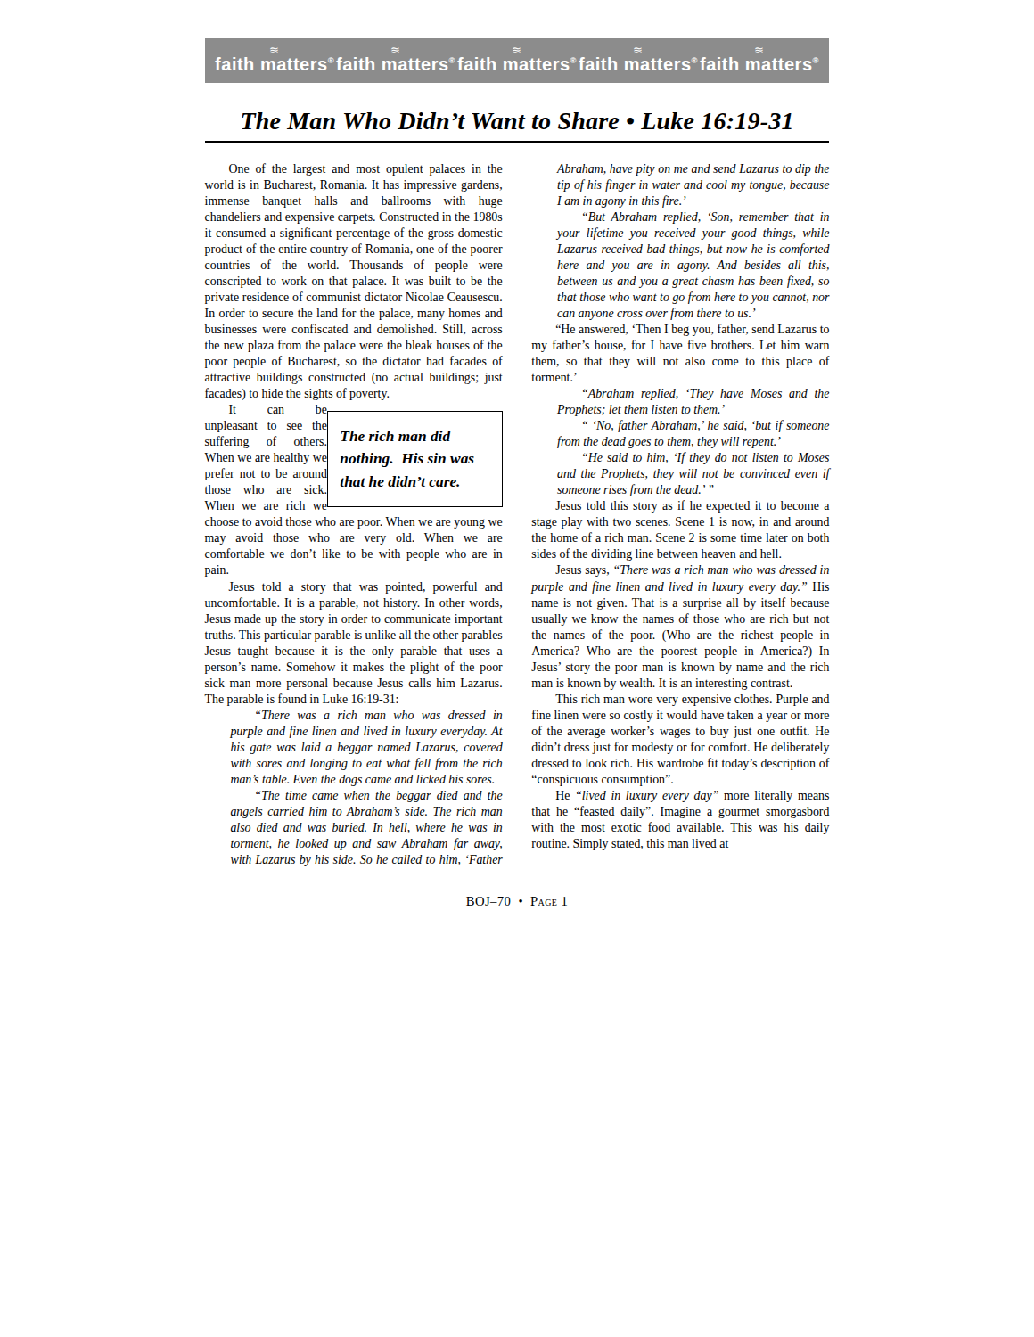≋faith matters® ≋faith matters® ≋faith matters® ≋faith matters® ≋faith matters®
The Man Who Didn’t Want to Share • Luke 16:19-31
One of the largest and most opulent palaces in the world is in Bucharest, Romania. It has impressive gardens, immense banquet halls and ballrooms with huge chandeliers and expensive carpets. Constructed in the 1980s it consumed a significant percentage of the gross domestic product of the entire country of Romania, one of the poorer countries of the world. Thousands of people were conscripted to work on that palace. It was built to be the private residence of communist dictator Nicolae Ceausescu. In order to secure the land for the palace, many homes and businesses were confiscated and demolished. Still, across the new plaza from the palace were the bleak houses of the poor people of Bucharest, so the dictator had facades of attractive buildings constructed (no actual buildings; just facades) to hide the sights of poverty.
The rich man did nothing. His sin was that he didn’t care.
It can be unpleasant to see the suffering of others. When we are healthy we prefer not to be around those who are sick. When we are rich we choose to avoid those who are poor. When we are young we may avoid those who are very old. When we are comfortable we don’t like to be with people who are in pain.
Jesus told a story that was pointed, powerful and uncomfortable. It is a parable, not history. In other words, Jesus made up the story in order to communicate important truths. This particular parable is unlike all the other parables Jesus taught because it is the only parable that uses a person’s name. Somehow it makes the plight of the poor sick man more personal because Jesus calls him Lazarus. The parable is found in Luke 16:19-31:
“There was a rich man who was dressed in purple and fine linen and lived in luxury everyday. At his gate was laid a beggar named Lazarus, covered with sores and longing to eat what fell from the rich man’s table. Even the dogs came and licked his sores.
“The time came when the beggar died and the angels carried him to Abraham’s side. The rich man also died and was buried. In hell, where he was in torment, he looked up and saw Abraham far away, with Lazarus by his side. So he called to him, ‘Father Abraham, have pity on me and send Lazarus to dip the tip of his finger in water and cool my tongue, because I am in agony in this fire.’
“But Abraham replied, ‘Son, remember that in your lifetime you received your good things, while Lazarus received bad things, but now he is comforted here and you are in agony. And besides all this, between us and you a great chasm has been fixed, so that those who want to go from here to you cannot, nor can anyone cross over from there to us.’
“He answered, ‘Then I beg you, father, send Lazarus to my father’s house, for I have five brothers. Let him warn them, so that they will not also come to this place of torment.’
“Abraham replied, ‘They have Moses and the Prophets; let them listen to them.’
“ ‘No, father Abraham,’ he said, ‘but if someone from the dead goes to them, they will repent.’
“He said to him, ‘If they do not listen to Moses and the Prophets, they will not be convinced even if someone rises from the dead.’ ”
Jesus told this story as if he expected it to become a stage play with two scenes. Scene 1 is now, in and around the home of a rich man. Scene 2 is some time later on both sides of the dividing line between heaven and hell.
Jesus says, “There was a rich man who was dressed in purple and fine linen and lived in luxury every day.” His name is not given. That is a surprise all by itself because usually we know the names of those who are rich but not the names of the poor. (Who are the richest people in America? Who are the poorest people in America?) In Jesus’ story the poor man is known by name and the rich man is known by wealth. It is an interesting contrast.
This rich man wore very expensive clothes. Purple and fine linen were so costly it would have taken a year or more of the average worker’s wages to buy just one outfit. He didn’t dress just for modesty or for comfort. He deliberately dressed to look rich. His wardrobe fit today’s description of “conspicuous consumption”.
He “lived in luxury every day” more literally means that he “feasted daily”. Imagine a gourmet smorgasbord with the most exotic food available. This was his daily routine. Simply stated, this man lived at
BOJ–70 • Page 1